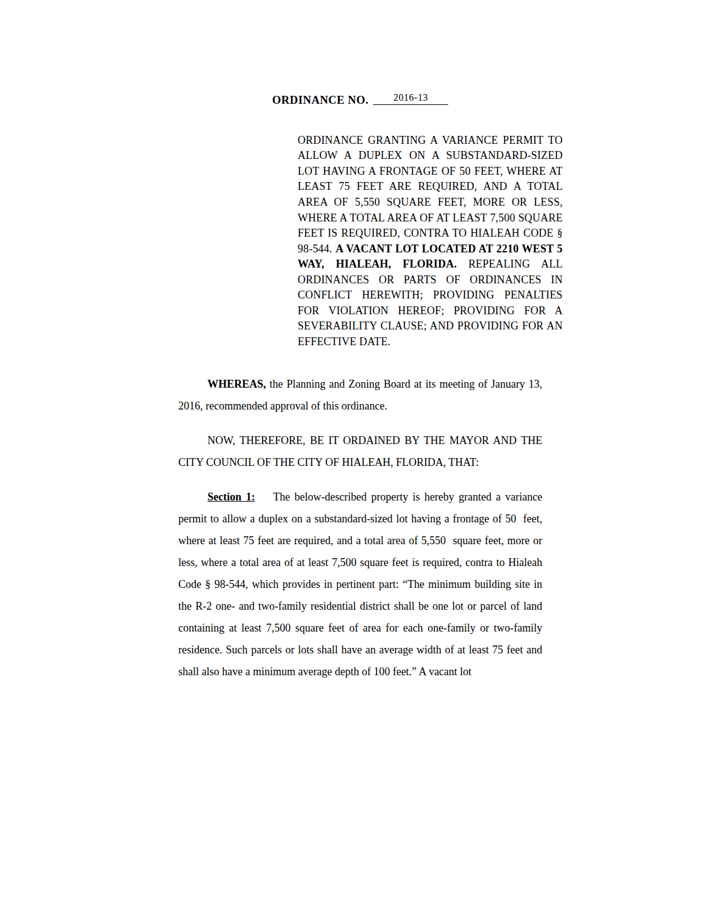ORDINANCE NO.2016-13
Ordinance granting a variance permit to allow a duplex on a substandard-sized lot having a frontage of 50 feet, where at least 75 feet are required, and a total area of 5,550 square feet, more or less, where a total area of at least 7,500 square feet is required, contra to Hialeah Code § 98-544. A vacant lot located at 2210 West 5 Way, Hialeah, Florida. Repealing all ordinances or parts of ordinances in conflict herewith; providing penalties for violation hereof; providing for a severability clause; and providing for an effective date.
WHEREAS, the Planning and Zoning Board at its meeting of January 13, 2016, recommended approval of this ordinance.
NOW, THEREFORE, BE IT ORDAINED BY THE MAYOR AND THE CITY COUNCIL OF THE CITY OF HIALEAH, FLORIDA, THAT:
Section 1: The below-described property is hereby granted a variance permit to allow a duplex on a substandard-sized lot having a frontage of 50 feet, where at least 75 feet are required, and a total area of 5,550 square feet, more or less, where a total area of at least 7,500 square feet is required, contra to Hialeah Code § 98-544, which provides in pertinent part: “The minimum building site in the R-2 one- and two-family residential district shall be one lot or parcel of land containing at least 7,500 square feet of area for each one-family or two-family residence. Such parcels or lots shall have an average width of at least 75 feet and shall also have a minimum average depth of 100 feet.” A vacant lot